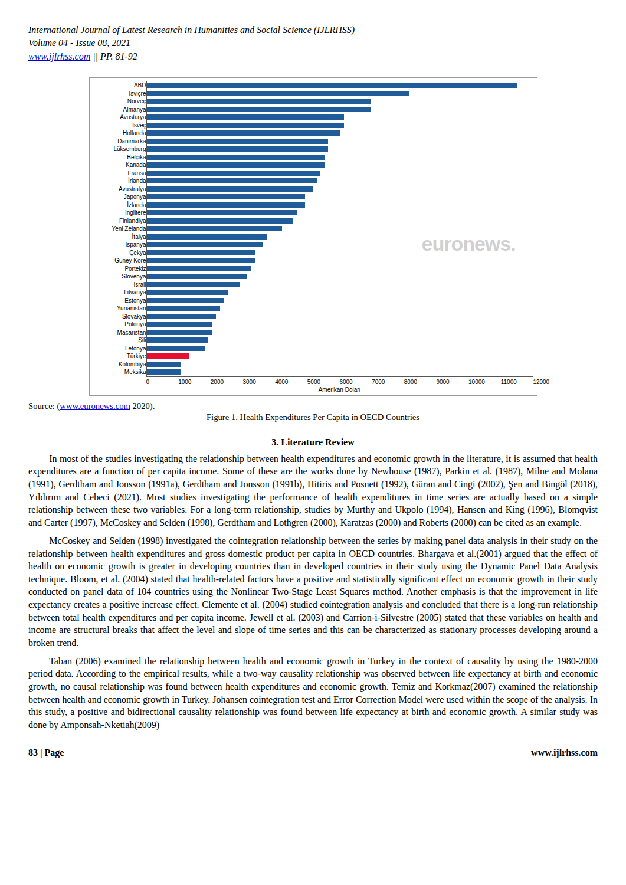International Journal of Latest Research in Humanities and Social Science (IJLRHSS)
Volume 04 - Issue 08, 2021
www.ijlrhss.com || PP. 81-92
euronews.
| ABD | |
| İsviçre | |
| Norveç | |
| Almanya | |
| Avusturya | |
| İsveç | |
| Hollanda | |
| Danimarka | |
| Lüksemburg | |
| Belçika | |
| Kanada | |
| Fransa | |
| İrlanda | |
| Avustralya | |
| Japonya | |
| İzlanda | |
| İngiltere | |
| Finlandiya | |
| Yeni Zelanda | |
| İtalya | |
| İspanya | |
| Çekya | |
| Güney Kore | |
| Portekiz | |
| Slovenya | |
| İsrail | |
| Litvanya | |
| Estonya | |
| Yunanistan | |
| Slovakya | |
| Polonya | |
| Macaristan | |
| Şili | |
| Letonya | |
| Türkiye | |
| Kolombiya | |
| Meksika | |
0100020003000400050006000700080009000100001100012000
Amerikan Doları
Source: (www.euronews.com 2020).
Figure 1. Health Expenditures Per Capita in OECD Countries
3. Literature Review
In most of the studies investigating the relationship between health expenditures and economic growth in the literature, it is assumed that health expenditures are a function of per capita income. Some of these are the works done by Newhouse (1987), Parkin et al. (1987), Milne and Molana (1991), Gerdtham and Jonsson (1991a), Gerdtham and Jonsson (1991b), Hitiris and Posnett (1992), Güran and Cingi (2002), Şen and Bingöl (2018), Yıldırım and Cebeci (2021). Most studies investigating the performance of health expenditures in time series are actually based on a simple relationship between these two variables. For a long-term relationship, studies by Murthy and Ukpolo (1994), Hansen and King (1996), Blomqvist and Carter (1997), McCoskey and Selden (1998), Gerdtham and Lothgren (2000), Karatzas (2000) and Roberts (2000) can be cited as an example.
McCoskey and Selden (1998) investigated the cointegration relationship between the series by making panel data analysis in their study on the relationship between health expenditures and gross domestic product per capita in OECD countries. Bhargava et al.(2001) argued that the effect of health on economic growth is greater in developing countries than in developed countries in their study using the Dynamic Panel Data Analysis technique. Bloom, et al. (2004) stated that health-related factors have a positive and statistically significant effect on economic growth in their study conducted on panel data of 104 countries using the Nonlinear Two-Stage Least Squares method. Another emphasis is that the improvement in life expectancy creates a positive increase effect. Clemente et al. (2004) studied cointegration analysis and concluded that there is a long-run relationship between total health expenditures and per capita income. Jewell et al. (2003) and Carrion-i-Silvestre (2005) stated that these variables on health and income are structural breaks that affect the level and slope of time series and this can be characterized as stationary processes developing around a broken trend.
Taban (2006) examined the relationship between health and economic growth in Turkey in the context of causality by using the 1980-2000 period data. According to the empirical results, while a two-way causality relationship was observed between life expectancy at birth and economic growth, no causal relationship was found between health expenditures and economic growth. Temiz and Korkmaz(2007) examined the relationship between health and economic growth in Turkey. Johansen cointegration test and Error Correction Model were used within the scope of the analysis. In this study, a positive and bidirectional causality relationship was found between life expectancy at birth and economic growth. A similar study was done by Amponsah-Nketiah(2009)
83 | Page www.ijlrhss.com